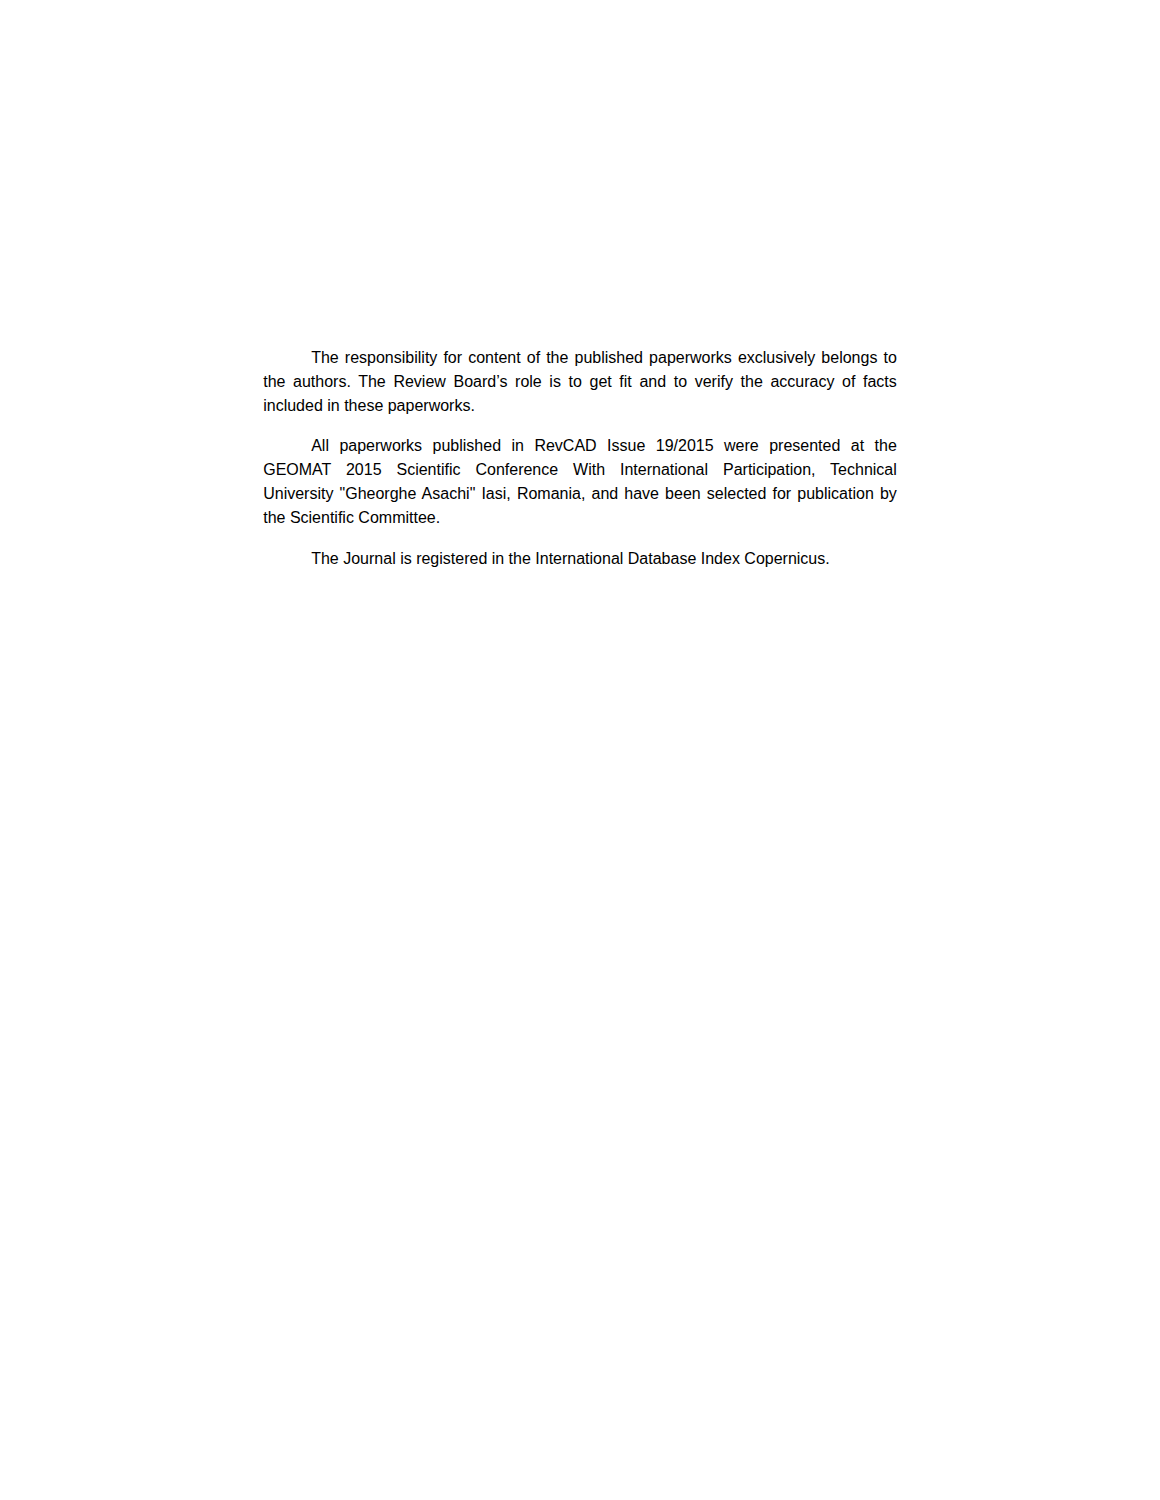The responsibility for content of the published paperworks exclusively belongs to the authors. The Review Board’s role is to get fit and to verify the accuracy of facts included in these paperworks.
All paperworks published in RevCAD Issue 19/2015 were presented at the GEOMAT 2015 Scientific Conference With International Participation, Technical University "Gheorghe Asachi" Iasi, Romania, and have been selected for publication by the Scientific Committee.
The Journal is registered in the International Database Index Copernicus.